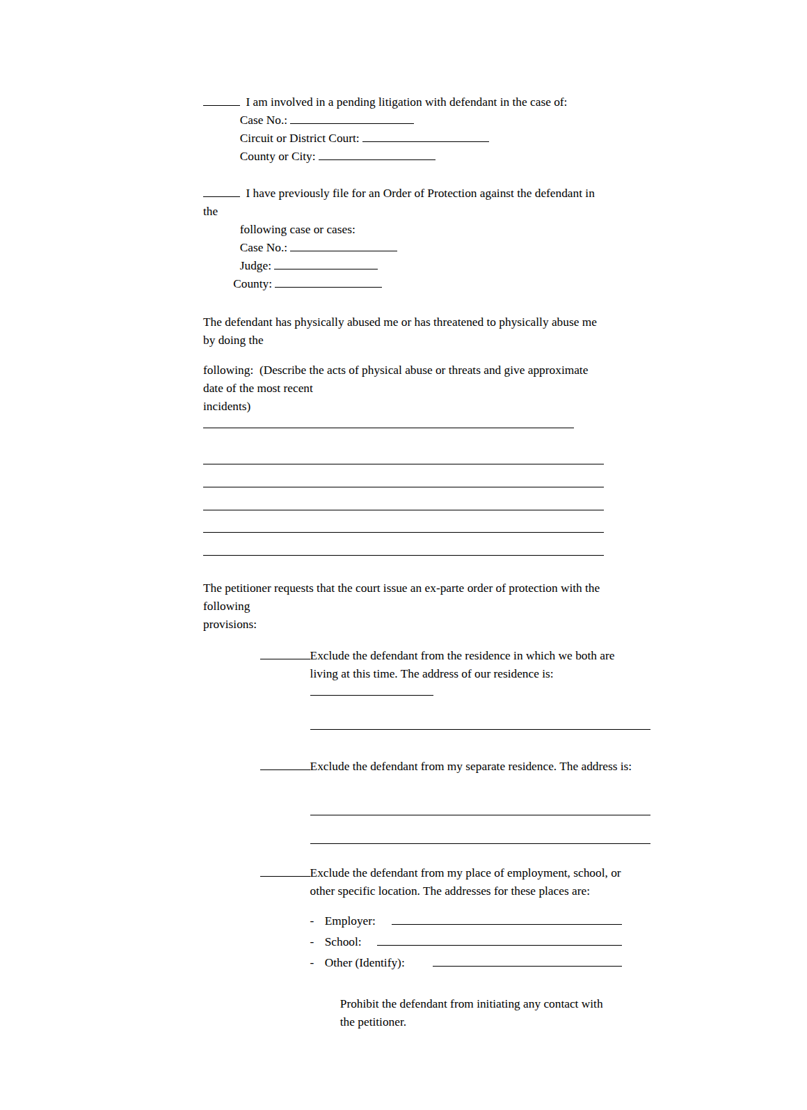I am involved in a pending litigation with defendant in the case of:
Case No.:
Circuit or District Court:
County or City:
I have previously file for an Order of Protection against the defendant in the
following case or cases:
Case No.:
Judge:
County:
The defendant has physically abused me or has threatened to physically abuse me by doing the
following: (Describe the acts of physical abuse or threats and give approximate date of the most recent
incidents)
The petitioner requests that the court issue an ex-parte order of protection with the following
provisions:
| | Exclude the defendant from the residence in which we both are living at this time. The address of our residence is: |
| | Exclude the defendant from my separate residence. The address is: |
| | Exclude the defendant from my place of employment, school, or other specific location. The addresses for these places are: - Employer: - School: - Other (Identify): |
Prohibit the defendant from initiating any contact with the petitioner.